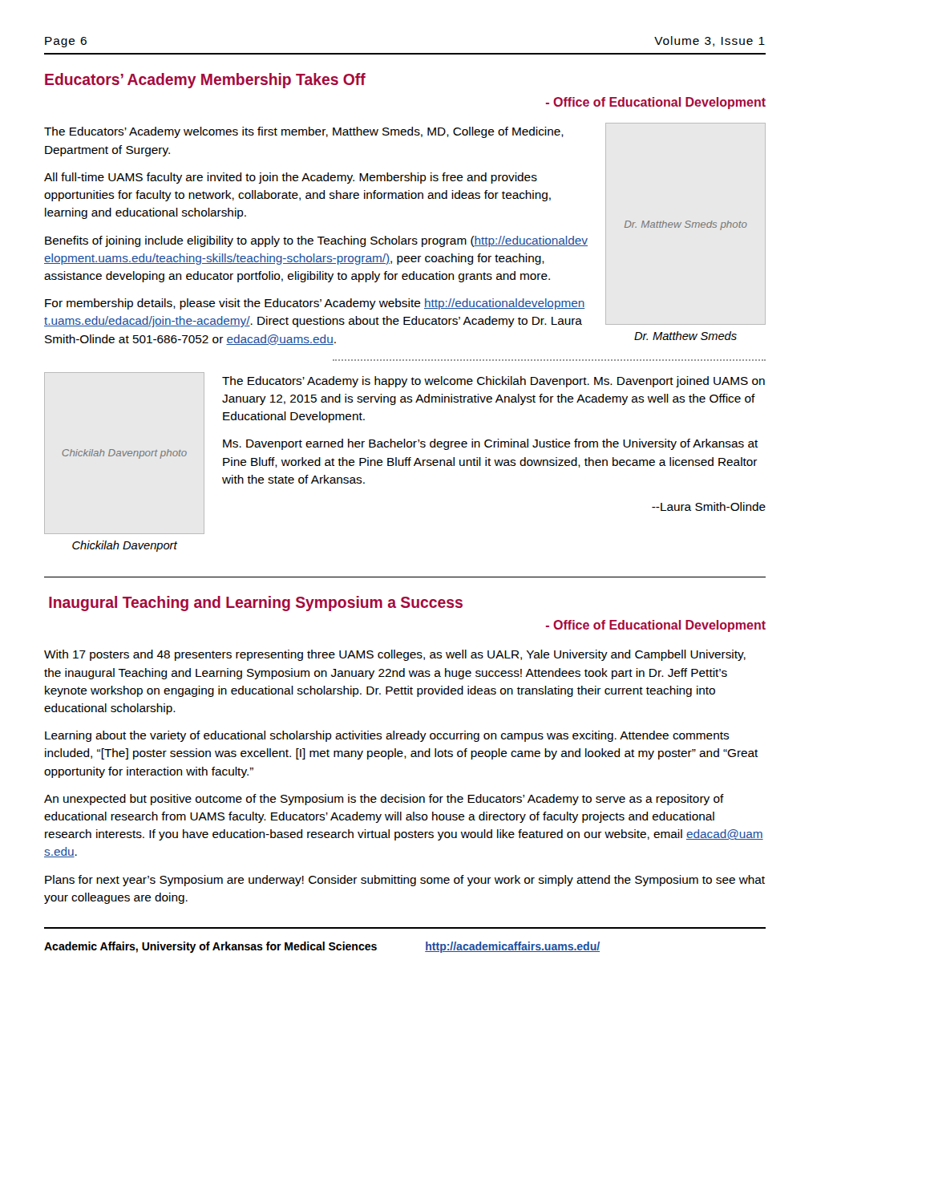Page 6 Volume 3, Issue 1
Educators’ Academy Membership Takes Off
- Office of Educational Development
Dr. Matthew Smeds photo
Dr. Matthew Smeds
The Educators’ Academy welcomes its first member, Matthew Smeds, MD, College of Medicine, Department of Surgery.
All full-time UAMS faculty are invited to join the Academy. Membership is free and provides opportunities for faculty to network, collaborate, and share information and ideas for teaching, learning and educational scholarship.
Benefits of joining include eligibility to apply to the Teaching Scholars program (http://educationaldevelopment.uams.edu/teaching-skills/teaching-scholars-program/), peer coaching for teaching, assistance developing an educator portfolio, eligibility to apply for education grants and more.
For membership details, please visit the Educators’ Academy website http://educationaldevelopment.uams.edu/edacad/join-the-academy/. Direct questions about the Educators’ Academy to Dr. Laura Smith-Olinde at 501-686-7052 or edacad@uams.edu.
Chickilah Davenport photo
Chickilah Davenport
The Educators’ Academy is happy to welcome Chickilah Davenport. Ms. Davenport joined UAMS on January 12, 2015 and is serving as Administrative Analyst for the Academy as well as the Office of Educational Development.
Ms. Davenport earned her Bachelor’s degree in Criminal Justice from the University of Arkansas at Pine Bluff, worked at the Pine Bluff Arsenal until it was downsized, then became a licensed Realtor with the state of Arkansas.
--Laura Smith-Olinde
Inaugural Teaching and Learning Symposium a Success
- Office of Educational Development
With 17 posters and 48 presenters representing three UAMS colleges, as well as UALR, Yale University and Campbell University, the inaugural Teaching and Learning Symposium on January 22nd was a huge success! Attendees took part in Dr. Jeff Pettit’s keynote workshop on engaging in educational scholarship. Dr. Pettit provided ideas on translating their current teaching into educational scholarship.
Learning about the variety of educational scholarship activities already occurring on campus was exciting. Attendee comments included, “[The] poster session was excellent. [I] met many people, and lots of people came by and looked at my poster” and “Great opportunity for interaction with faculty.”
An unexpected but positive outcome of the Symposium is the decision for the Educators’ Academy to serve as a repository of educational research from UAMS faculty. Educators’ Academy will also house a directory of faculty projects and educational research interests. If you have education-based research virtual posters you would like featured on our website, email edacad@uams.edu.
Plans for next year’s Symposium are underway! Consider submitting some of your work or simply attend the Symposium to see what your colleagues are doing.
Academic Affairs, University of Arkansas for Medical Sciences http://academicaffairs.uams.edu/